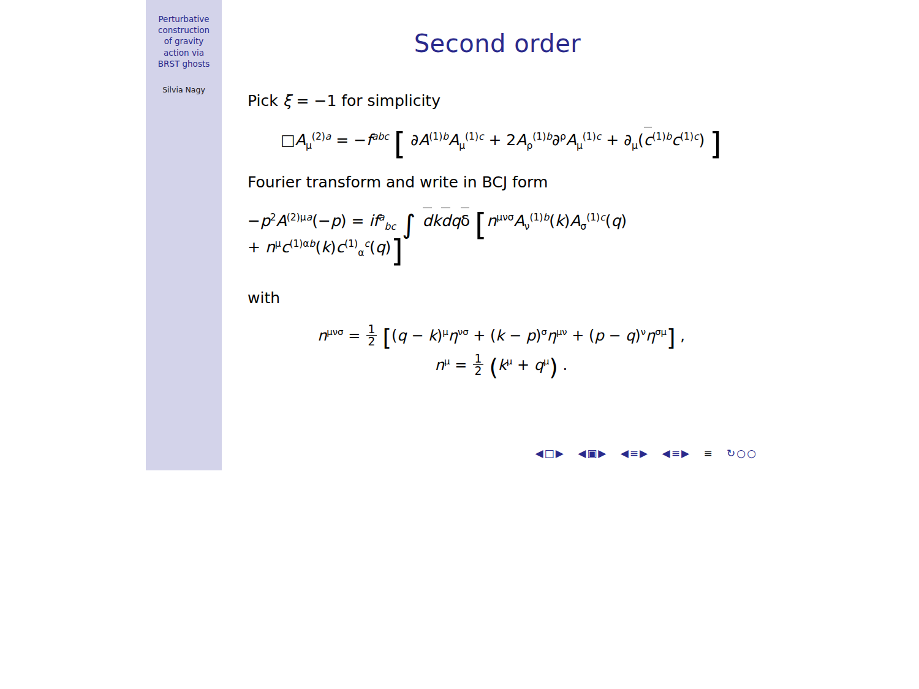Perturbative
construction
of gravity
action via
BRST ghosts
Silvia Nagy
Second order
Pick ξ = −1 for simplicity
□Aμ(2)a = −fabc [ ∂A(1)bAμ(1)c + 2Aρ(1)b∂ρAμ(1)c + ∂μ(c(1)bc(1)c) ]
Fourier transform and write in BCJ form
−p2A(2)μa(−p) = ifabc ∫ dkdqδ [nμνσAν(1)b(k)Aσ(1)c(q) + nμc(1)αb(k)c(1)αc(q)]
with
nμνσ = 12 [(q − k)μηνσ + (k − p)σημν + (p − q)νησμ] ,
nμ = 12 (kμ + qμ) .
◀□▶ ◀▣▶ ◀≡▶ ◀≡▶ ≡ ↻○○